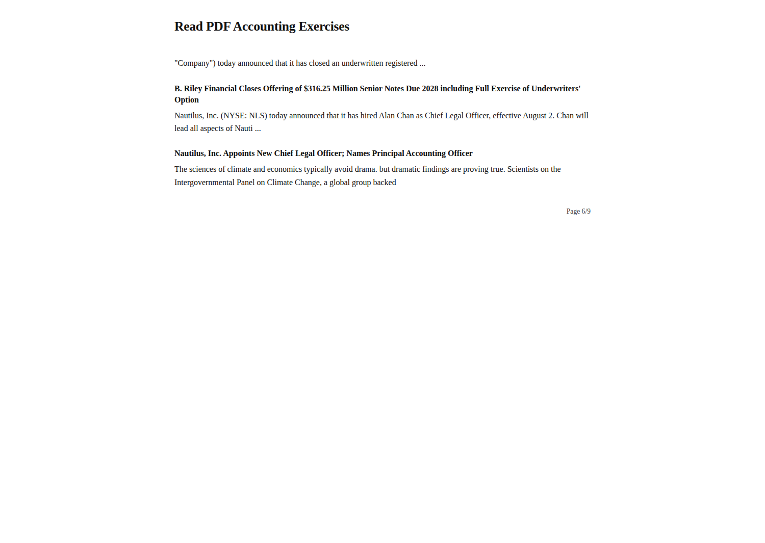Read PDF Accounting Exercises
"Company") today announced that it has closed an underwritten registered ...
B. Riley Financial Closes Offering of $316.25 Million Senior Notes Due 2028 including Full Exercise of Underwriters' Option
Nautilus, Inc. (NYSE: NLS) today announced that it has hired Alan Chan as Chief Legal Officer, effective August 2. Chan will lead all aspects of Nauti ...
Nautilus, Inc. Appoints New Chief Legal Officer; Names Principal Accounting Officer
The sciences of climate and economics typically avoid drama. but dramatic findings are proving true. Scientists on the Intergovernmental Panel on Climate Change, a global group backed
Page 6/9